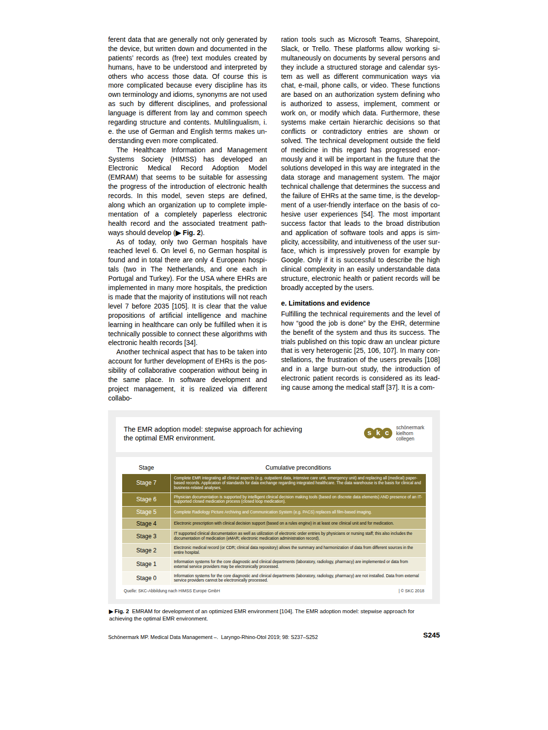ferent data that are generally not only generated by the device, but written down and documented in the patients’ records as (free) text modules created by humans, have to be understood and interpreted by others who access those data. Of course this is more complicated because every discipline has its own terminology and idioms, synonyms are not used as such by different disciplines, and professional language is different from lay and common speech regarding structure and contents. Multilingualism, i. e. the use of German and English terms makes understanding even more complicated.
The Healthcare Information and Management Systems Society (HIMSS) has developed an Electronic Medical Record Adoption Model (EMRAM) that seems to be suitable for assessing the progress of the introduction of electronic health records. In this model, seven steps are defined, along which an organization up to complete implementation of a completely paperless electronic health record and the associated treatment pathways should develop (▶ Fig. 2).
As of today, only two German hospitals have reached level 6. On level 6, no German hospital is found and in total there are only 4 European hospitals (two in The Netherlands, and one each in Portugal and Turkey). For the USA where EHRs are implemented in many more hospitals, the prediction is made that the majority of institutions will not reach level 7 before 2035 [105]. It is clear that the value propositions of artificial intelligence and machine learning in healthcare can only be fulfilled when it is technically possible to connect these algorithms with electronic health records [34].
Another technical aspect that has to be taken into account for further development of EHRs is the possibility of collaborative cooperation without being in the same place. In software development and project management, it is realized via different collabo-
ration tools such as Microsoft Teams, Sharepoint, Slack, or Trello. These platforms allow working simultaneously on documents by several persons and they include a structured storage and calendar system as well as different communication ways via chat, e-mail, phone calls, or video. These functions are based on an authorization system defining who is authorized to assess, implement, comment or work on, or modify which data. Furthermore, these systems make certain hierarchic decisions so that conflicts or contradictory entries are shown or solved. The technical development outside the field of medicine in this regard has progressed enormously and it will be important in the future that the solutions developed in this way are integrated in the data storage and management system. The major technical challenge that determines the success and the failure of EHRs at the same time, is the development of a user-friendly interface on the basis of cohesive user experiences [54]. The most important success factor that leads to the broad distribution and application of software tools and apps is simplicity, accessibility, and intuitiveness of the user surface, which is impressively proven for example by Google. Only if it is successful to describe the high clinical complexity in an easily understandable data structure, electronic health or patient records will be broadly accepted by the users.
e. Limitations and evidence
Fulfilling the technical requirements and the level of how “good the job is done” by the EHR, determine the benefit of the system and thus its success. The trials published on this topic draw an unclear picture that is very heterogenic [25, 106, 107]. In many constellations, the frustration of the users prevails [108] and in a large burn-out study, the introduction of electronic patient records is considered as its leading cause among the medical staff [37]. It is a com-
The EMR adoption model: stepwise approach for achieving the optimal EMR environment.
s
k
c
schönermark
kielhorn
collegen
| Stage | Cumulative preconditions |
| --- | --- |
| Stage 7 | Complete EMR integrating all clinical aspects (e.g. outpatient data, intensive care unit, emergency unit) and replacing all (medical) paper-based records. Application of standards for data exchange regarding integrated healthcare. The data warehouse is the basis for clinical and business-related analyses. |
| Stage 6 | Physician documentation is supported by intelligent clinical decision making tools (based on discrete data elements) AND presence of an IT-supported closed medication process (closed loop medication). |
| Stage 5 | Complete Radiology Picture Archiving and Communication System (e.g. PACS) replaces all film-based imaging. |
| Stage 4 | Electronic prescription with clinical decision support (based on a rules engine) in at least one clinical unit and for medication. |
| Stage 3 | IT supported clinical documentation as well as utilization of electronic order entries by physicians or nursing staff; this also includes the documentation of medication (eMAR; electronic medication administration record). |
| Stage 2 | Electronic medical record (or CDR; clinical data repository) allows the summary and harmonization of data from different sources in the entire hospital. |
| Stage 1 | Information systems for the core diagnostic and clinical departments (laboratory, radiology, pharmacy) are implemented or data from external service providers may be electronically processed. |
| Stage 0 | Information systems for the core diagnostic and clinical departments (laboratory, radiology, pharmacy) are not installed. Data from external service providers cannot be electronically processed. |
Quelle: SKC-Abbildung nach HIMSS Europe GmbH
| © SKC 2018
▶ Fig. 2 EMRAM for development of an optimized EMR environment [104]. The EMR adoption model: stepwise approach for achieving the optimal EMR environment.
Schönermark MP. Medical Data Management –. Laryngo-Rhino-Otol 2019; 98: S237–S252
S245